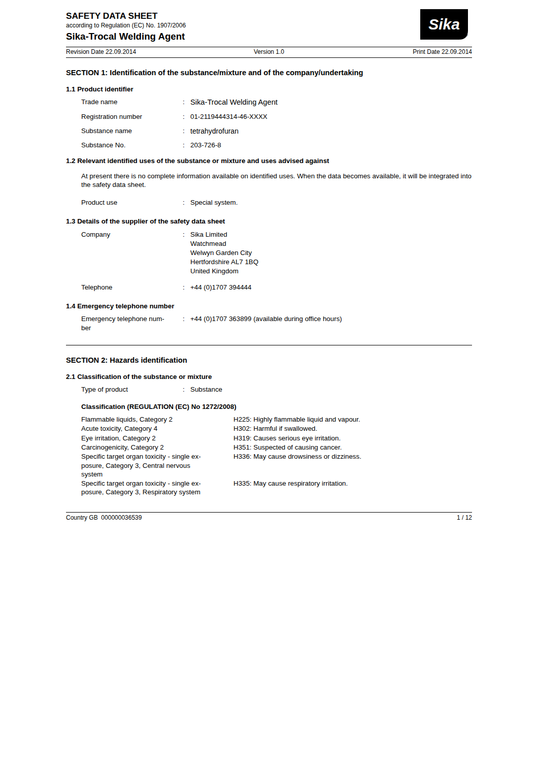SAFETY DATA SHEET
according to Regulation (EC) No. 1907/2006
Sika-Trocal Welding Agent
Sika ®
Revision Date 22.09.2014 Version 1.0 Print Date 22.09.2014
SECTION 1: Identification of the substance/mixture and of the company/undertaking
1.1 Product identifier
Trade name
:
Sika-Trocal Welding Agent
Registration number
:
01-2119444314-46-XXXX
Substance name
:
tetrahydrofuran
Substance No.
:
203-726-8
1.2 Relevant identified uses of the substance or mixture and uses advised against
At present there is no complete information available on identified uses. When the data becomes available, it will be integrated into the safety data sheet.
Product use
:
Special system.
1.3 Details of the supplier of the safety data sheet
Company
:
Sika Limited
Watchmead
Welwyn Garden City
Hertfordshire AL7 1BQ
United Kingdom
Telephone
:
+44 (0)1707 394444
1.4 Emergency telephone number
Emergency telephone num-
ber
:
+44 (0)1707 363899 (available during office hours)
SECTION 2: Hazards identification
2.1 Classification of the substance or mixture
Type of product
:
Substance
Classification (REGULATION (EC) No 1272/2008)
Flammable liquids, Category 2
H225: Highly flammable liquid and vapour.
Acute toxicity, Category 4
H302: Harmful if swallowed.
Eye irritation, Category 2
H319: Causes serious eye irritation.
Carcinogenicity, Category 2
H351: Suspected of causing cancer.
Specific target organ toxicity - single ex-
posure, Category 3, Central nervous
system
H336: May cause drowsiness or dizziness.
Specific target organ toxicity - single ex-
posure, Category 3, Respiratory system
H335: May cause respiratory irritation.
Country GB 000000036539 1 / 12